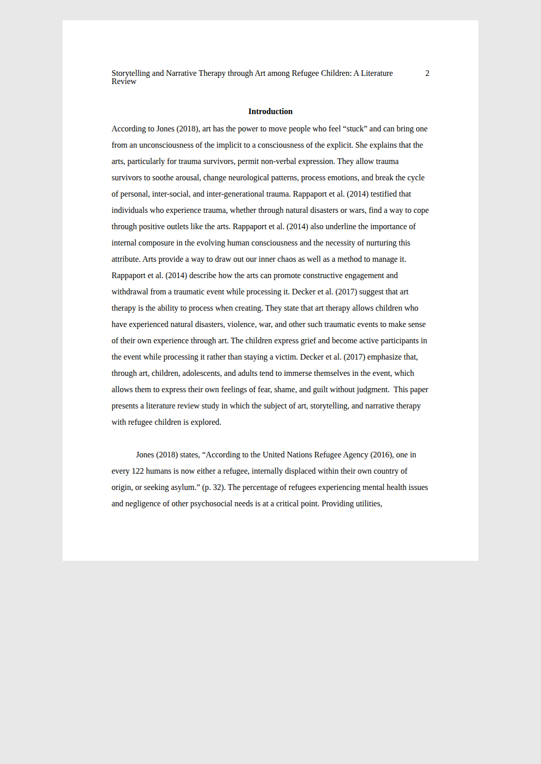Storytelling and Narrative Therapy through Art among Refugee Children: A Literature Review 2
Introduction
According to Jones (2018), art has the power to move people who feel “stuck” and can bring one from an unconsciousness of the implicit to a consciousness of the explicit. She explains that the arts, particularly for trauma survivors, permit non-verbal expression. They allow trauma survivors to soothe arousal, change neurological patterns, process emotions, and break the cycle of personal, inter-social, and inter-generational trauma. Rappaport et al. (2014) testified that individuals who experience trauma, whether through natural disasters or wars, find a way to cope through positive outlets like the arts. Rappaport et al. (2014) also underline the importance of internal composure in the evolving human consciousness and the necessity of nurturing this attribute. Arts provide a way to draw out our inner chaos as well as a method to manage it. Rappaport et al. (2014) describe how the arts can promote constructive engagement and withdrawal from a traumatic event while processing it. Decker et al. (2017) suggest that art therapy is the ability to process when creating. They state that art therapy allows children who have experienced natural disasters, violence, war, and other such traumatic events to make sense of their own experience through art. The children express grief and become active participants in the event while processing it rather than staying a victim. Decker et al. (2017) emphasize that, through art, children, adolescents, and adults tend to immerse themselves in the event, which allows them to express their own feelings of fear, shame, and guilt without judgment. This paper presents a literature review study in which the subject of art, storytelling, and narrative therapy with refugee children is explored.
Jones (2018) states, “According to the United Nations Refugee Agency (2016), one in every 122 humans is now either a refugee, internally displaced within their own country of origin, or seeking asylum.” (p. 32). The percentage of refugees experiencing mental health issues and negligence of other psychosocial needs is at a critical point. Providing utilities,